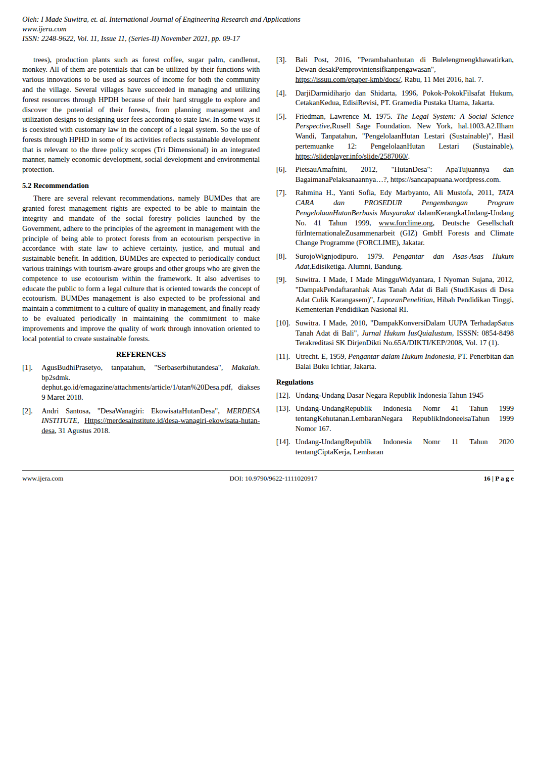Oleh: I Made Suwitra, et. al. International Journal of Engineering Research and Applications
www.ijera.com
ISSN: 2248-9622, Vol. 11, Issue 11, (Series-II) November 2021, pp. 09-17
trees), production plants such as forest coffee, sugar palm, candlenut, monkey. All of them are potentials that can be utilized by their functions with various innovations to be used as sources of income for both the community and the village. Several villages have succeeded in managing and utilizing forest resources through HPDH because of their hard struggle to explore and discover the potential of their forests, from planning management and utilization designs to designing user fees according to state law. In some ways it is coexisted with customary law in the concept of a legal system. So the use of forests through HPHD in some of its activities reflects sustainable development that is relevant to the three policy scopes (Tri Dimensional) in an integrated manner, namely economic development, social development and environmental protection.
5.2 Recommendation
There are several relevant recommendations, namely BUMDes that are granted forest management rights are expected to be able to maintain the integrity and mandate of the social forestry policies launched by the Government, adhere to the principles of the agreement in management with the principle of being able to protect forests from an ecotourism perspective in accordance with state law to achieve certainty, justice, and mutual and sustainable benefit. In addition, BUMDes are expected to periodically conduct various trainings with tourism-aware groups and other groups who are given the competence to use ecotourism within the framework. It also advertises to educate the public to form a legal culture that is oriented towards the concept of ecotourism. BUMDes management is also expected to be professional and maintain a commitment to a culture of quality in management, and finally ready to be evaluated periodically in maintaining the commitment to make improvements and improve the quality of work through innovation oriented to local potential to create sustainable forests.
REFERENCES
[1]. AgusBudhiPrasetyo, tanpatahun, "Serbaserbihutandesa", Makalah. bp2sdmk. dephut.go.id/emagazine/attachments/article/1/utan%20Desa.pdf, diakses 9 Maret 2018.
[2]. Andri Santosa, "DesaWanagiri: EkowisataHutanDesa", MERDESA INSTITUTE, Https://merdesainstitute.id/desa-wanagiri-ekowisata-hutan-desa, 31 Agustus 2018.
[3]. Bali Post, 2016, "Perambahanhutan di Bulelengmengkhawatirkan, Dewan desakPemprovintensifkanpengawasan",
https://issuu.com/epaper-kmb/docs/, Rabu, 11 Mei 2016, hal. 7.
[4]. DarjiDarmidiharjo dan Shidarta, 1996, Pokok-PokokFilsafat Hukum, CetakanKedua, EdisiRevisi, PT. Gramedia Pustaka Utama, Jakarta.
[5]. Friedman, Lawrence M. 1975. The Legal System: A Social Science Perspective, Rusell Sage Foundation. New York, hal.1003.A2.Ilham Wandi, Tanpatahun, "PengelolaanHutan Lestari (Sustainable)", Hasil pertemuanke 12: PengelolaanHutan Lestari (Sustainable), https://slideplayer.info/slide/2587060/.
[6]. PietsauAmafnini, 2012, "HutanDesa": ApaTujuannya dan BagaimanaPelaksanaannya…?, https://sancapapuana.wordpress.com.
[7]. Rahmina H., Yanti Sofia, Edy Marbyanto, Ali Mustofa, 2011, TATA CARA dan PROSEDUR Pengembangan Program PengelolaanHutanBerbasis Masyarakat dalamKerangkaUndang-Undang No. 41 Tahun 1999, www.forclime.org, Deutsche Gesellschaft fürInternationaleZusammenarbeit (GIZ) GmbH Forests and Climate Change Programme (FORCLIME), Jakatar.
[8]. SurojoWignjodipuro. 1979. Pengantar dan Asas-Asas Hukum Adat, Edisiketiga. Alumni, Bandung.
[9]. Suwitra. I Made, I Made MingguWidyantara, I Nyoman Sujana, 2012, "DampakPendaftaranhak Atas Tanah Adat di Bali (StudiKasus di Desa Adat Culik Karangasem)", LaporanPenelitian, Hibah Pendidikan Tinggi, Kementerian Pendidikan Nasional RI.
[10]. Suwitra. I Made, 2010, "DampakKonversiDalam UUPA TerhadapSatus Tanah Adat di Bali", Jurnal Hukum IusQuiaIustum, ISSSN: 0854-8498 Terakreditasi SK DirjenDikti No.65A/DIKTI/KEP/2008, Vol. 17 (1).
[11]. Utrecht. E, 1959, Pengantar dalam Hukum Indonesia, PT. Penerbitan dan Balai Buku Ichtiar, Jakarta.
Regulations
[12]. Undang-Undang Dasar Negara Republik Indonesia Tahun 1945
[13]. Undang-UndangRepublik Indonesia Nomr 41 Tahun 1999 tentangKehutanan.LembaranNegara RepublikIndoneeisaTahun 1999 Nomor 167.
[14]. Undang-UndangRepublik Indonesia Nomr 11 Tahun 2020 tentangCiptaKerja, Lembaran
www.ijera.com DOI: 10.9790/9622-1111020917 16 | P a g e